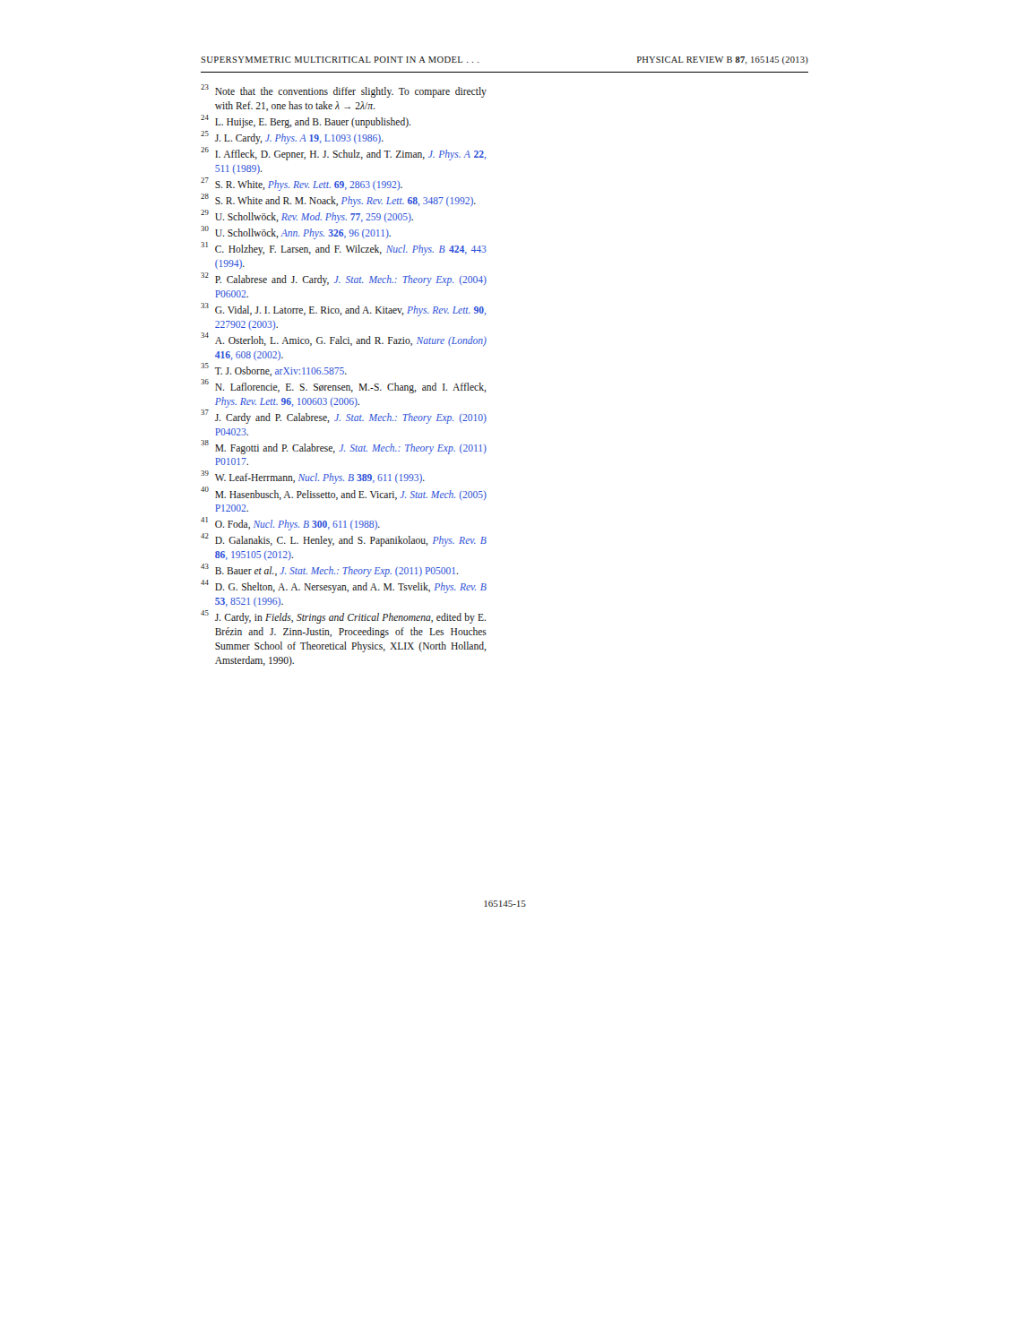Supersymmetric multicritical point in a model . . .
Physical Review B 87, 165145 (2013)
Note that the conventions differ slightly. To compare directly with Ref. 21, one has to take λ → 2λ/π.
L. Huijse, E. Berg, and B. Bauer (unpublished).
J. L. Cardy, J. Phys. A 19, L1093 (1986).
I. Affleck, D. Gepner, H. J. Schulz, and T. Ziman, J. Phys. A 22, 511 (1989).
S. R. White, Phys. Rev. Lett. 69, 2863 (1992).
S. R. White and R. M. Noack, Phys. Rev. Lett. 68, 3487 (1992).
U. Schollwöck, Rev. Mod. Phys. 77, 259 (2005).
U. Schollwöck, Ann. Phys. 326, 96 (2011).
C. Holzhey, F. Larsen, and F. Wilczek, Nucl. Phys. B 424, 443 (1994).
P. Calabrese and J. Cardy, J. Stat. Mech.: Theory Exp. (2004) P06002.
G. Vidal, J. I. Latorre, E. Rico, and A. Kitaev, Phys. Rev. Lett. 90, 227902 (2003).
A. Osterloh, L. Amico, G. Falci, and R. Fazio, Nature (London) 416, 608 (2002).
T. J. Osborne, arXiv:1106.5875.
N. Laflorencie, E. S. Sørensen, M.-S. Chang, and I. Affleck, Phys. Rev. Lett. 96, 100603 (2006).
J. Cardy and P. Calabrese, J. Stat. Mech.: Theory Exp. (2010) P04023.
M. Fagotti and P. Calabrese, J. Stat. Mech.: Theory Exp. (2011) P01017.
W. Leaf-Herrmann, Nucl. Phys. B 389, 611 (1993).
M. Hasenbusch, A. Pelissetto, and E. Vicari, J. Stat. Mech. (2005) P12002.
O. Foda, Nucl. Phys. B 300, 611 (1988).
D. Galanakis, C. L. Henley, and S. Papanikolaou, Phys. Rev. B 86, 195105 (2012).
B. Bauer et al., J. Stat. Mech.: Theory Exp. (2011) P05001.
D. G. Shelton, A. A. Nersesyan, and A. M. Tsvelik, Phys. Rev. B 53, 8521 (1996).
J. Cardy, in Fields, Strings and Critical Phenomena, edited by E. Brézin and J. Zinn-Justin, Proceedings of the Les Houches Summer School of Theoretical Physics, XLIX (North Holland, Amsterdam, 1990).
165145-15